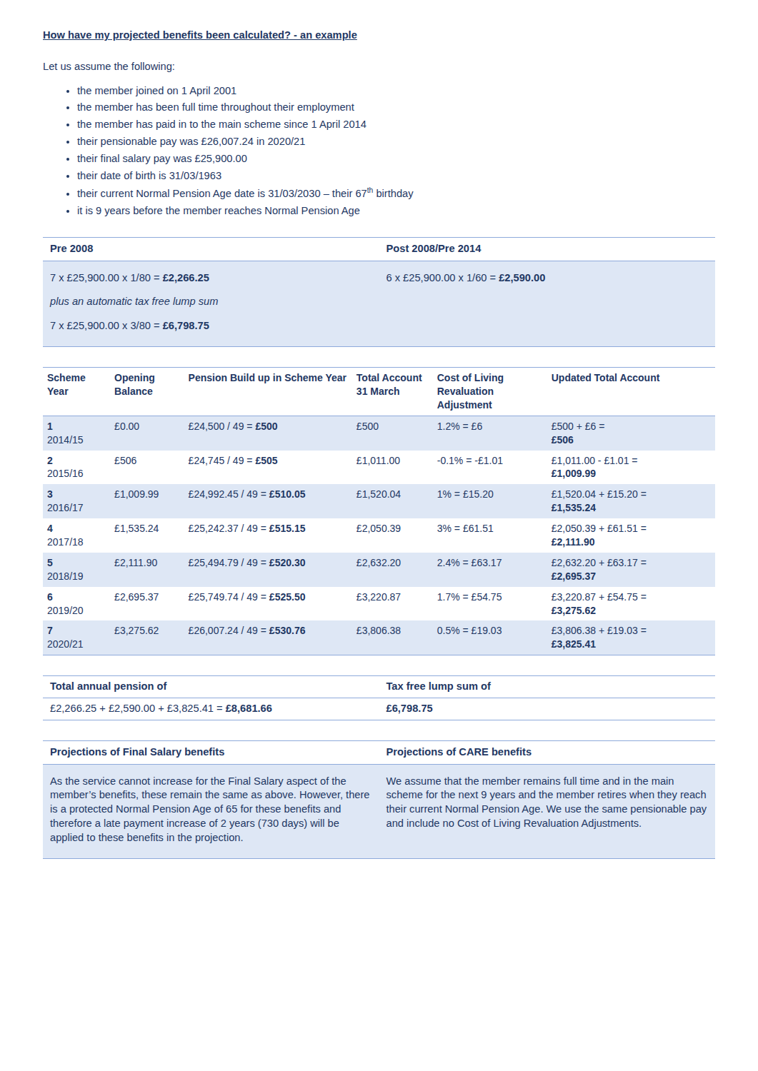How have my projected benefits been calculated? - an example
Let us assume the following:
the member joined on 1 April 2001
the member has been full time throughout their employment
the member has paid in to the main scheme since 1 April 2014
their pensionable pay was £26,007.24 in 2020/21
their final salary pay was £25,900.00
their date of birth is 31/03/1963
their current Normal Pension Age date is 31/03/2030 – their 67th birthday
it is 9 years before the member reaches Normal Pension Age
| Pre 2008 | Post 2008/Pre 2014 |
| --- | --- |
| 7 x £25,900.00 x 1/80 = £2,266.25 plus an automatic tax free lump sum 7 x £25,900.00 x 3/80 = £6,798.75 | 6 x £25,900.00 x 1/60 = £2,590.00 |
| Scheme Year | Opening Balance | Pension Build up in Scheme Year | Total Account 31 March | Cost of Living Revaluation Adjustment | Updated Total Account |
| --- | --- | --- | --- | --- | --- |
| 1 2014/15 | £0.00 | £24,500 / 49 = £500 | £500 | 1.2% = £6 | £500 + £6 = £506 |
| 2 2015/16 | £506 | £24,745 / 49 = £505 | £1,011.00 | -0.1% = -£1.01 | £1,011.00 - £1.01 = £1,009.99 |
| 3 2016/17 | £1,009.99 | £24,992.45 / 49 = £510.05 | £1,520.04 | 1% = £15.20 | £1,520.04 + £15.20 = £1,535.24 |
| 4 2017/18 | £1,535.24 | £25,242.37 / 49 = £515.15 | £2,050.39 | 3% = £61.51 | £2,050.39 + £61.51 = £2,111.90 |
| 5 2018/19 | £2,111.90 | £25,494.79 / 49 = £520.30 | £2,632.20 | 2.4% = £63.17 | £2,632.20 + £63.17 = £2,695.37 |
| 6 2019/20 | £2,695.37 | £25,749.74 / 49 = £525.50 | £3,220.87 | 1.7% = £54.75 | £3,220.87 + £54.75 = £3,275.62 |
| 7 2020/21 | £3,275.62 | £26,007.24 / 49 = £530.76 | £3,806.38 | 0.5% = £19.03 | £3,806.38 + £19.03 = £3,825.41 |
| Total annual pension of | Tax free lump sum of |
| --- | --- |
| £2,266.25 + £2,590.00 + £3,825.41 = £8,681.66 | £6,798.75 |
| Projections of Final Salary benefits | Projections of CARE benefits |
| --- | --- |
| As the service cannot increase for the Final Salary aspect of the member’s benefits, these remain the same as above. However, there is a protected Normal Pension Age of 65 for these benefits and therefore a late payment increase of 2 years (730 days) will be applied to these benefits in the projection. | We assume that the member remains full time and in the main scheme for the next 9 years and the member retires when they reach their current Normal Pension Age. We use the same pensionable pay and include no Cost of Living Revaluation Adjustments. |